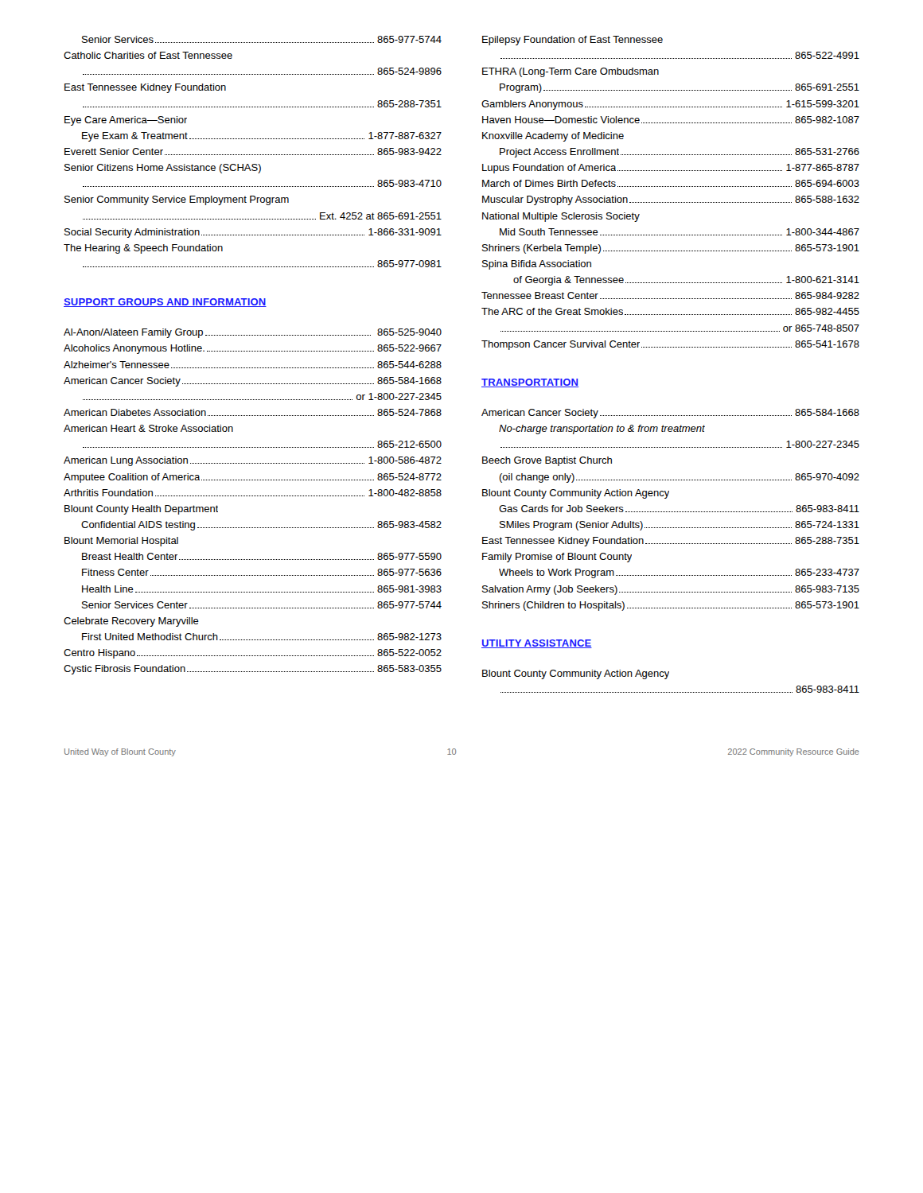Senior Services 865-977-5744
Catholic Charities of East Tennessee
865-524-9896
East Tennessee Kidney Foundation
865-288-7351
Eye Care America—Senior
Eye Exam & Treatment 1-877-887-6327
Everett Senior Center 865-983-9422
Senior Citizens Home Assistance (SCHAS)
865-983-4710
Senior Community Service Employment Program
Ext. 4252 at 865-691-2551
Social Security Administration 1-866-331-9091
The Hearing & Speech Foundation
865-977-0981
SUPPORT GROUPS AND INFORMATION
Al-Anon/Alateen Family Group 865-525-9040
Alcoholics Anonymous Hotline. 865-522-9667
Alzheimer's Tennessee 865-544-6288
American Cancer Society 865-584-1668
or 1-800-227-2345
American Diabetes Association 865-524-7868
American Heart & Stroke Association
865-212-6500
American Lung Association 1-800-586-4872
Amputee Coalition of America 865-524-8772
Arthritis Foundation 1-800-482-8858
Blount County Health Department
Confidential AIDS testing 865-983-4582
Blount Memorial Hospital
Breast Health Center 865-977-5590
Fitness Center 865-977-5636
Health Line 865-981-3983
Senior Services Center 865-977-5744
Celebrate Recovery Maryville
First United Methodist Church 865-982-1273
Centro Hispano 865-522-0052
Cystic Fibrosis Foundation 865-583-0355
Epilepsy Foundation of East Tennessee
865-522-4991
ETHRA (Long-Term Care Ombudsman
Program) 865-691-2551
Gamblers Anonymous 1-615-599-3201
Haven House—Domestic Violence 865-982-1087
Knoxville Academy of Medicine
Project Access Enrollment 865-531-2766
Lupus Foundation of America 1-877-865-8787
March of Dimes Birth Defects 865-694-6003
Muscular Dystrophy Association 865-588-1632
National Multiple Sclerosis Society
Mid South Tennessee 1-800-344-4867
Shriners (Kerbela Temple) 865-573-1901
Spina Bifida Association
of Georgia & Tennessee 1-800-621-3141
Tennessee Breast Center 865-984-9282
The ARC of the Great Smokies 865-982-4455
or 865-748-8507
Thompson Cancer Survival Center 865-541-1678
TRANSPORTATION
American Cancer Society 865-584-1668
No-charge transportation to & from treatment
1-800-227-2345
Beech Grove Baptist Church
(oil change only) 865-970-4092
Blount County Community Action Agency
Gas Cards for Job Seekers 865-983-8411
SMiles Program (Senior Adults) 865-724-1331
East Tennessee Kidney Foundation 865-288-7351
Family Promise of Blount County
Wheels to Work Program 865-233-4737
Salvation Army (Job Seekers) 865-983-7135
Shriners (Children to Hospitals) 865-573-1901
UTILITY ASSISTANCE
Blount County Community Action Agency
865-983-8411
United Way of Blount County
10
2022 Community Resource Guide